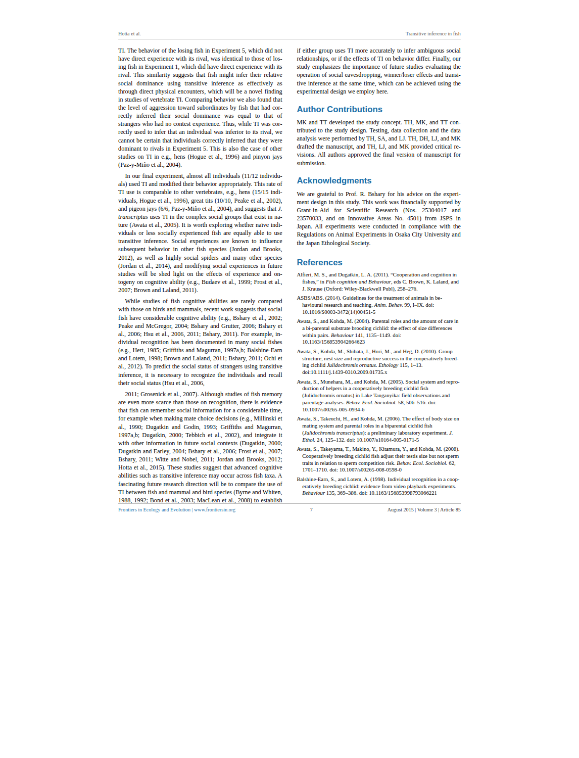Hotta et al.
Transitive inference in fish
TI. The behavior of the losing fish in Experiment 5, which did not have direct experience with its rival, was identical to those of losing fish in Experiment 1, which did have direct experience with its rival. This similarity suggests that fish might infer their relative social dominance using transitive inference as effectively as through direct physical encounters, which will be a novel finding in studies of vertebrate TI. Comparing behavior we also found that the level of aggression toward subordinates by fish that had correctly inferred their social dominance was equal to that of strangers who had no contest experience. Thus, while TI was correctly used to infer that an individual was inferior to its rival, we cannot be certain that individuals correctly inferred that they were dominant to rivals in Experiment 5. This is also the case of other studies on TI in e.g., hens (Hogue et al., 1996) and pinyon jays (Paz-y-Miño et al., 2004).
In our final experiment, almost all individuals (11/12 individuals) used TI and modified their behavior appropriately. This rate of TI use is comparable to other vertebrates, e.g., hens (15/15 individuals, Hogue et al., 1996), great tits (10/10, Peake et al., 2002), and pigeon jays (6/6, Paz-y-Miño et al., 2004), and suggests that J. transcriptus uses TI in the complex social groups that exist in nature (Awata et al., 2005). It is worth exploring whether naïve individuals or less socially experienced fish are equally able to use transitive inference. Social experiences are known to influence subsequent behavior in other fish species (Jordan and Brooks, 2012), as well as highly social spiders and many other species (Jordan et al., 2014), and modifying social experiences in future studies will be shed light on the effects of experience and ontogeny on cognitive ability (e.g., Budaev et al., 1999; Frost et al., 2007; Brown and Laland, 2011).
While studies of fish cognitive abilities are rarely compared with those on birds and mammals, recent work suggests that social fish have considerable cognitive ability (e.g., Bshary et al., 2002; Peake and McGregor, 2004; Bshary and Grutter, 2006; Bshary et al., 2006; Hsu et al., 2006, 2011; Bshary, 2011). For example, individual recognition has been documented in many social fishes (e.g., Hert, 1985; Griffiths and Magurran, 1997a,b; Balshine-Earn and Lotem, 1998; Brown and Laland, 2011; Bshary, 2011; Ochi et al., 2012). To predict the social status of strangers using transitive inference, it is necessary to recognize the individuals and recall their social status (Hsu et al., 2006,
2011; Grosenick et al., 2007). Although studies of fish memory are even more scarce than those on recognition, there is evidence that fish can remember social information for a considerable time, for example when making mate choice decisions (e.g., Millinski et al., 1990; Dugatkin and Godin, 1993; Griffiths and Magurran, 1997a,b; Dugatkin, 2000; Tebbich et al., 2002), and integrate it with other information in future social contexts (Dugatkin, 2000; Dugatkin and Earley, 2004; Bshary et al., 2006; Frost et al., 2007; Bshary, 2011; Witte and Nobel, 2011; Jordan and Brooks, 2012; Hotta et al., 2015). These studies suggest that advanced cognitive abilities such as transitive inference may occur across fish taxa. A fascinating future research direction will be to compare the use of TI between fish and mammal and bird species (Byrne and Whiten, 1988, 1992; Bond et al., 2003; MacLean et al., 2008) to establish if either group uses TI more accurately to infer ambiguous social relationships, or if the effects of TI on behavior differ. Finally, our study emphasizes the importance of future studies evaluating the operation of social eavesdropping, winner/loser effects and transitive inference at the same time, which can be achieved using the experimental design we employ here.
Author Contributions
MK and TT developed the study concept. TH, MK, and TT contributed to the study design. Testing, data collection and the data analysis were performed by TH, SA, and LJ. TH, DH, LJ, and MK drafted the manuscript, and TH, LJ, and MK provided critical revisions. All authors approved the final version of manuscript for submission.
Acknowledgments
We are grateful to Prof. R. Bshary for his advice on the experiment design in this study. This work was financially supported by Grant-in-Aid for Scientific Research (Nos. 25304017 and 23570033, and on Innovative Areas No. 4501) from JSPS in Japan. All experiments were conducted in compliance with the Regulations on Animal Experiments in Osaka City University and the Japan Ethological Society.
References
Alfieri, M. S., and Dugatkin, L. A. (2011). “Cooperation and cognition in fishes,” in Fish cognition and Behaviour, eds C. Brown, K. Laland, and J. Krause (Oxford: Wiley-Blackwell Publ), 258–276.
ASBS/ABS. (2014). Guidelines for the treatment of animals in behavioural research and teaching. Anim. Behav. 99, I–IX. doi: 10.1016/S0003-3472(14)00451-5
Awata, S., and Kohda, M. (2004). Parental roles and the amount of care in a bi-parental substrate brooding cichlid: the effect of size differences within pairs. Behaviour 141, 1135–1149. doi: 10.1163/1568539042664623
Awata, S., Kohda, M., Shibata, J., Hori, M., and Heg, D. (2010). Group structure, nest size and reproductive success in the cooperatively breeding cichlid Julidochromis ornatus. Ethology 115, 1–13. doi:10.1111/j.1439-0310.2009.01735.x
Awata, S., Munehara, M., and Kohda, M. (2005). Social system and reproduction of helpers in a cooperatively breeding cichlid fish (Julidochromis ornatus) in Lake Tanganyika: field observations and parentage analyses. Behav. Ecol. Sociobiol. 58, 506–516. doi: 10.1007/s00265-005-0934-6
Awata, S., Takeuchi, H., and Kohda, M. (2006). The effect of body size on mating system and parental roles in a biparental cichlid fish (Julidochromis transcriptus): a preliminary laboratory experiment. J. Ethol. 24, 125–132. doi: 10.1007/s10164-005-0171-5
Awata, S., Takeyama, T., Makino, Y., Kitamura, Y., and Kohda, M. (2008). Cooperatively breeding cichlid fish adjust their testis size but not sperm traits in relation to sperm competition risk. Behav. Ecol. Sociobiol. 62, 1701–1710. doi: 10.1007/s00265-008-0598-0
Balshine-Earn, S., and Lotem, A. (1998). Individual recognition in a cooperatively breeding cichlid: evidence from video playback experiments. Behaviour 135, 369–386. doi: 10.1163/156853998793066221
Frontiers in Ecology and Evolution | www.frontiersin.org
7
August 2015 | Volume 3 | Article 85